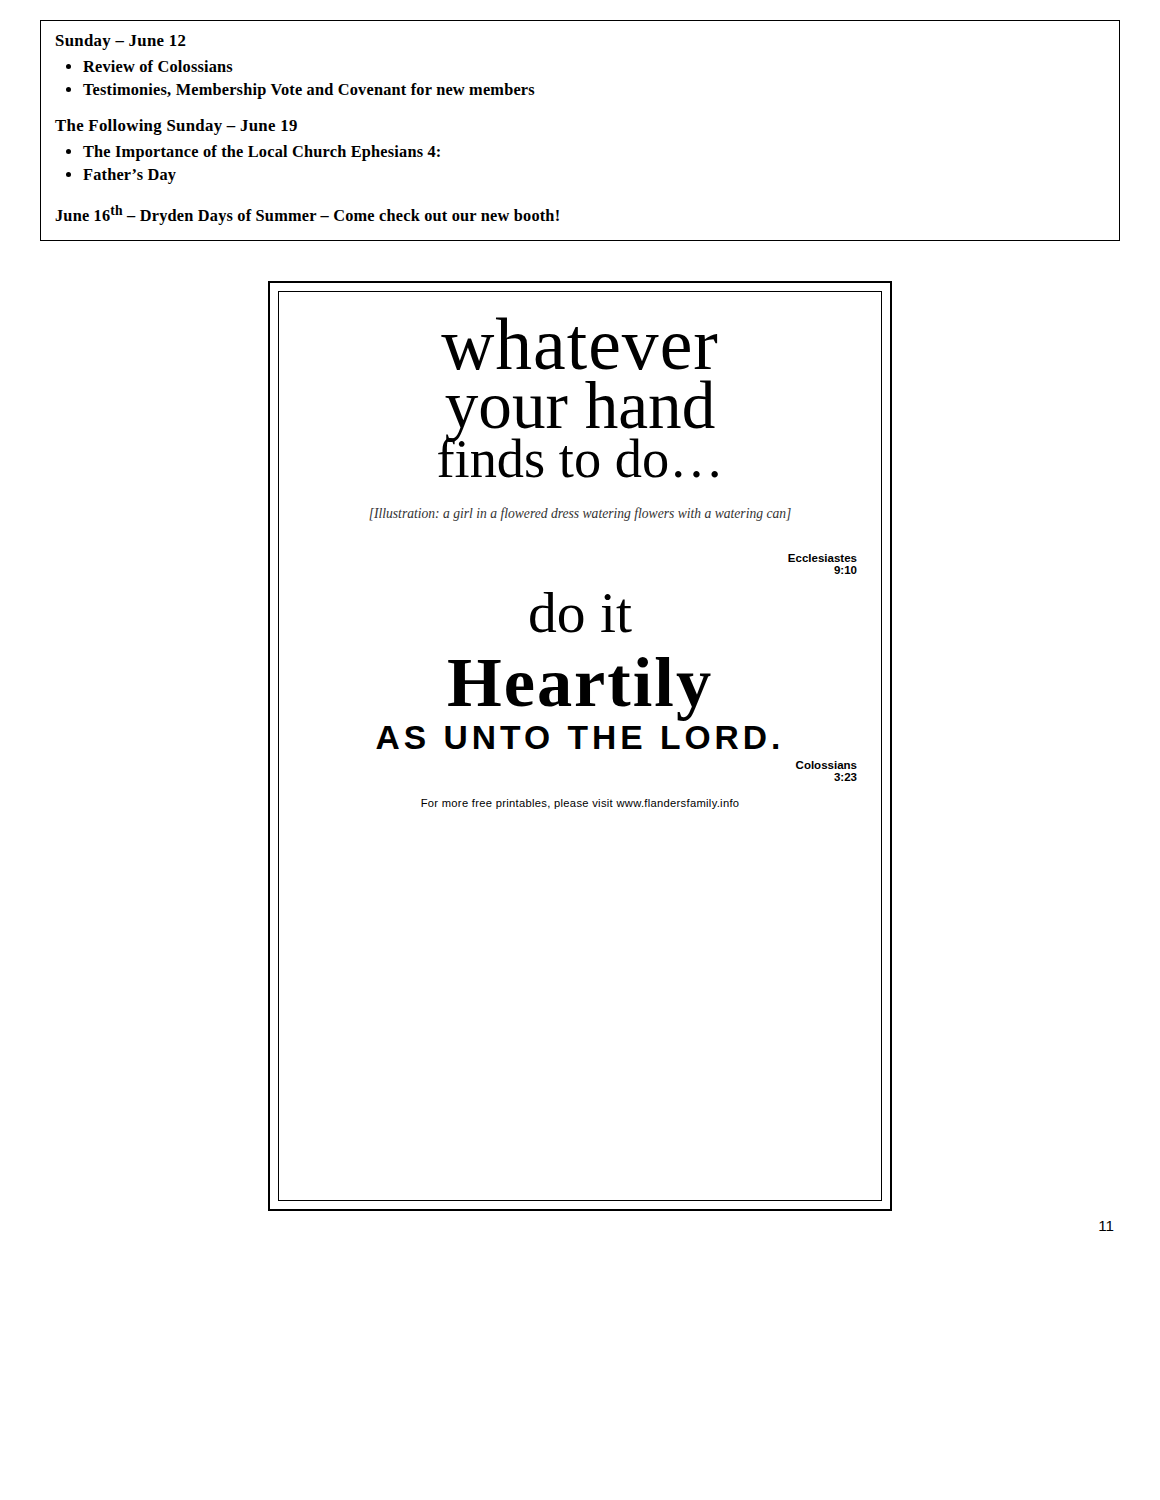Sunday – June 12
Review of Colossians
Testimonies, Membership Vote and Covenant for new members
The Following Sunday – June 19
The Importance of the Local Church Ephesians 4:
Father’s Day
June 16th – Dryden Days of Summer – Come check out our new booth!
whatever
your hand
finds to do…
[Illustration: a girl in a flowered dress watering flowers with a watering can]
Ecclesiastes
9:10
do it
Heartily
AS UNTO THE LORD.
Colossians
3:23
For more free printables, please visit www.flandersfamily.info
11